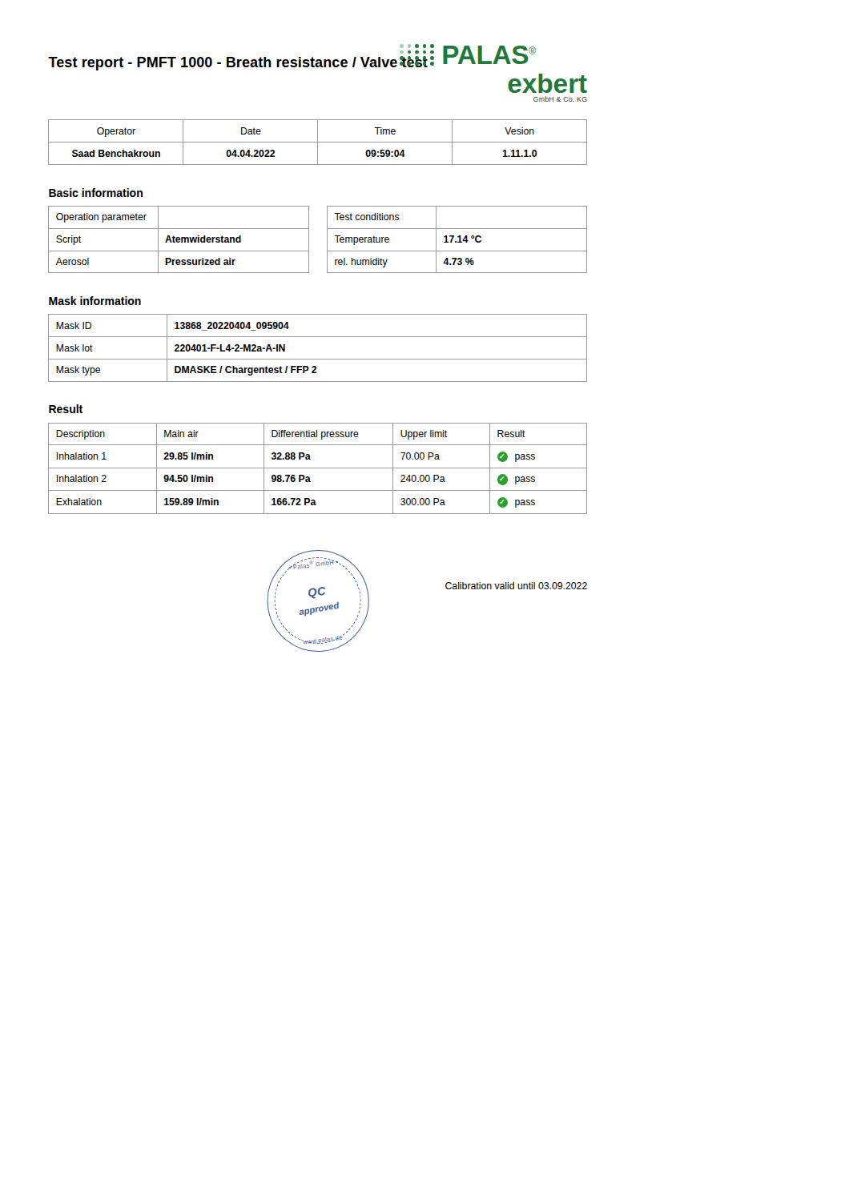PALAS®
exbert
GmbH & Co. KG
Test report - PMFT 1000 - Breath resistance / Valve test
| Operator | Date | Time | Vesion |
| Saad Benchakroun | 04.04.2022 | 09:59:04 | 1.11.1.0 |
Basic information
| Operation parameter | |
| Script | Atemwiderstand |
| Aerosol | Pressurized air |
| Test conditions | |
| Temperature | 17.14 °C |
| rel. humidity | 4.73 % |
Mask information
| Mask ID | 13868_20220404_095904 |
| Mask lot | 220401-F-L4-2-M2a-A-IN |
| Mask type | DMASKE / Chargentest / FFP 2 |
Result
| Description | Main air | Differential pressure | Upper limit | Result |
| Inhalation 1 | 29.85 l/min | 32.88 Pa | 70.00 Pa | ✓ pass |
| Inhalation 2 | 94.50 l/min | 98.76 Pa | 240.00 Pa | ✓ pass |
| Exhalation | 159.89 l/min | 166.72 Pa | 300.00 Pa | ✓ pass |
• Palas® GmbH •
QC
approved
www.palas.de
Calibration valid until 03.09.2022